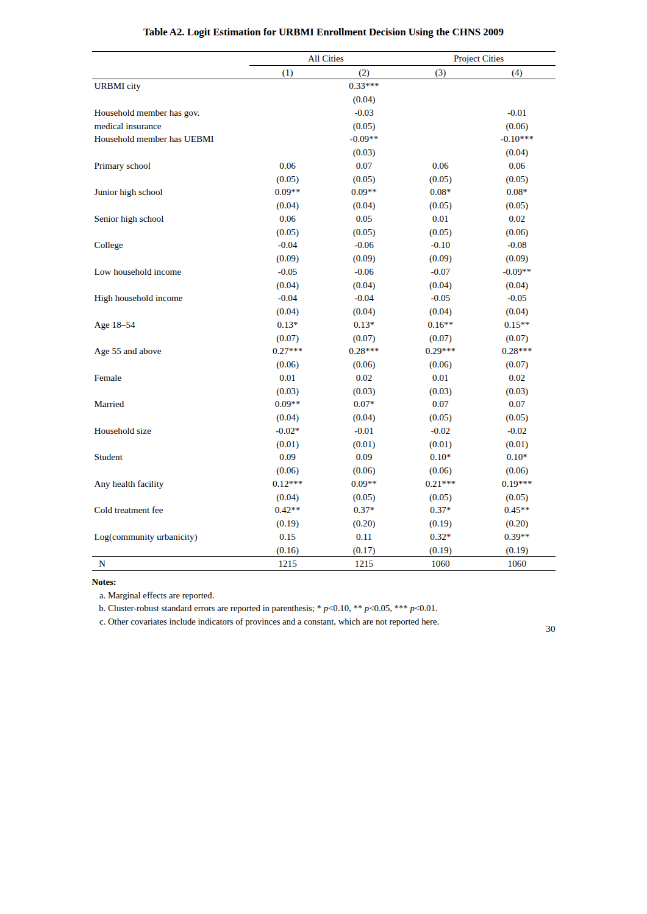Table A2. Logit Estimation for URBMI Enrollment Decision Using the CHNS 2009
| | All Cities | Project Cities |
| --- | --- | --- |
| | (1) | (2) | (3) | (4) |
| URBMI city | | 0.33*** | | |
| | | (0.04) | | |
| Household member has gov. | | -0.03 | | -0.01 |
| medical insurance | | (0.05) | | (0.06) |
| Household member has UEBMI | | -0.09** | | -0.10*** |
| | | (0.03) | | (0.04) |
| Primary school | 0.06 | 0.07 | 0.06 | 0.06 |
| | (0.05) | (0.05) | (0.05) | (0.05) |
| Junior high school | 0.09** | 0.09** | 0.08* | 0.08* |
| | (0.04) | (0.04) | (0.05) | (0.05) |
| Senior high school | 0.06 | 0.05 | 0.01 | 0.02 |
| | (0.05) | (0.05) | (0.05) | (0.06) |
| College | -0.04 | -0.06 | -0.10 | -0.08 |
| | (0.09) | (0.09) | (0.09) | (0.09) |
| Low household income | -0.05 | -0.06 | -0.07 | -0.09** |
| | (0.04) | (0.04) | (0.04) | (0.04) |
| High household income | -0.04 | -0.04 | -0.05 | -0.05 |
| | (0.04) | (0.04) | (0.04) | (0.04) |
| Age 18–54 | 0.13* | 0.13* | 0.16** | 0.15** |
| | (0.07) | (0.07) | (0.07) | (0.07) |
| Age 55 and above | 0.27*** | 0.28*** | 0.29*** | 0.28*** |
| | (0.06) | (0.06) | (0.06) | (0.07) |
| Female | 0.01 | 0.02 | 0.01 | 0.02 |
| | (0.03) | (0.03) | (0.03) | (0.03) |
| Married | 0.09** | 0.07* | 0.07 | 0.07 |
| | (0.04) | (0.04) | (0.05) | (0.05) |
| Household size | -0.02* | -0.01 | -0.02 | -0.02 |
| | (0.01) | (0.01) | (0.01) | (0.01) |
| Student | 0.09 | 0.09 | 0.10* | 0.10* |
| | (0.06) | (0.06) | (0.06) | (0.06) |
| Any health facility | 0.12*** | 0.09** | 0.21*** | 0.19*** |
| | (0.04) | (0.05) | (0.05) | (0.05) |
| Cold treatment fee | 0.42** | 0.37* | 0.37* | 0.45** |
| | (0.19) | (0.20) | (0.19) | (0.20) |
| Log(community urbanicity) | 0.15 | 0.11 | 0.32* | 0.39** |
| | (0.16) | (0.17) | (0.19) | (0.19) |
| N | 1215 | 1215 | 1060 | 1060 |
Notes:
Marginal effects are reported.
Cluster-robust standard errors are reported in parenthesis; * p<0.10, ** p<0.05, *** p<0.01.
Other covariates include indicators of provinces and a constant, which are not reported here.
30